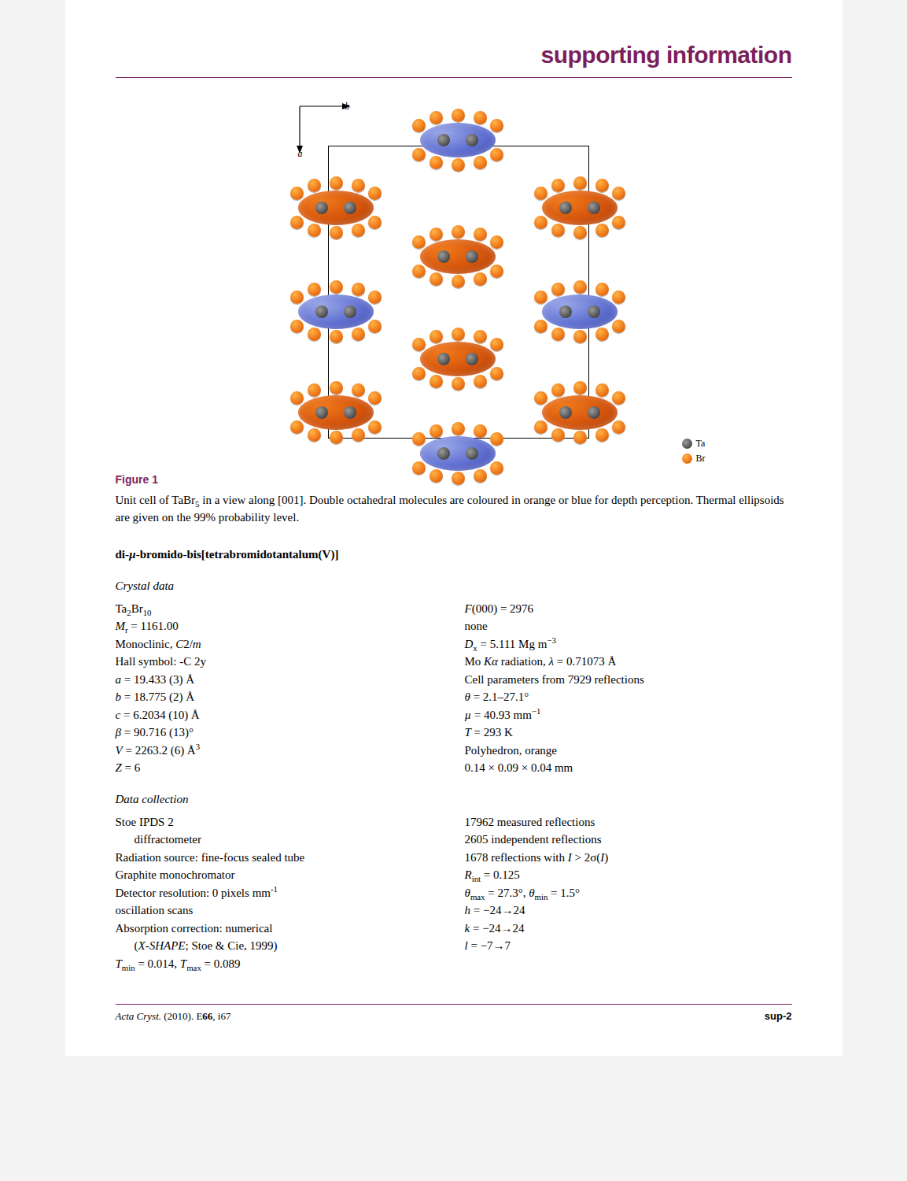supporting information
b a
Ta
Br
Figure 1
Unit cell of TaBr5 in a view along [001]. Double octahedral molecules are coloured in orange or blue for depth perception. Thermal ellipsoids are given on the 99% probability level.
di-µ-bromido-bis[tetrabromidotantalum(V)]
Crystal data
| Ta 2 Br 10 M r = 1161.00 Monoclinic, C 2/ m Hall symbol: -C 2y a = 19.433 (3) Å b = 18.775 (2) Å c = 6.2034 (10) Å β = 90.716 (13)° V = 2263.2 (6) Å 3 Z = 6 | F (000) = 2976 none D x = 5.111 Mg m −3 Mo Kα radiation, λ = 0.71073 Å Cell parameters from 7929 reflections θ = 2.1–27.1° µ = 40.93 mm −1 T = 293 K Polyhedron, orange 0.14 × 0.09 × 0.04 mm |
Data collection
| Stoe IPDS 2 diffractometer Radiation source: fine-focus sealed tube Graphite monochromator Detector resolution: 0 pixels mm -1 oscillation scans Absorption correction: numerical ( X-SHAPE ; Stoe & Cie, 1999) T min = 0.014, T max = 0.089 | 17962 measured reflections 2605 independent reflections 1678 reflections with I > 2σ( I ) R int = 0.125 θ max = 27.3°, θ min = 1.5° h = −24→24 k = −24→24 l = −7→7 |
Acta Cryst. (2010). E66, i67
sup-2